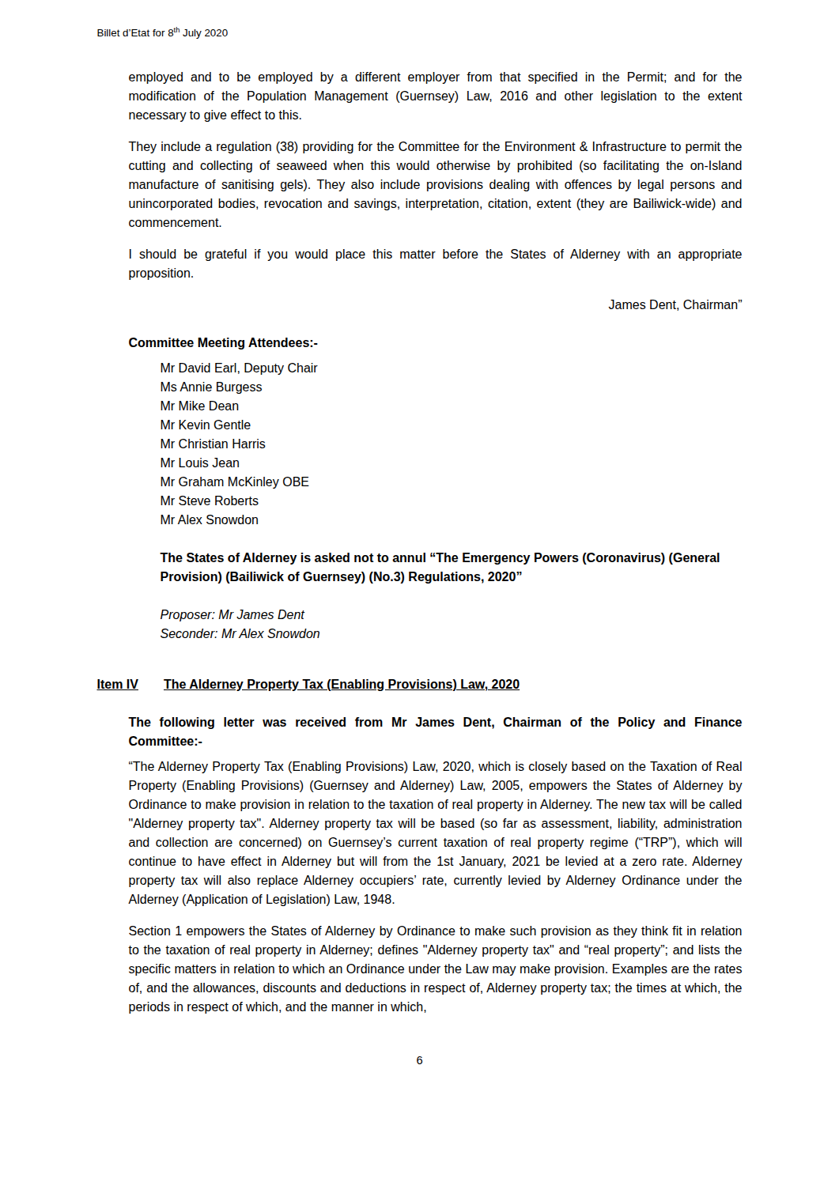Billet d’Etat for 8th July 2020
employed and to be employed by a different employer from that specified in the Permit; and for the modification of the Population Management (Guernsey) Law, 2016 and other legislation to the extent necessary to give effect to this.
They include a regulation (38) providing for the Committee for the Environment & Infrastructure to permit the cutting and collecting of seaweed when this would otherwise by prohibited (so facilitating the on-Island manufacture of sanitising gels). They also include provisions dealing with offences by legal persons and unincorporated bodies, revocation and savings, interpretation, citation, extent (they are Bailiwick-wide) and commencement.
I should be grateful if you would place this matter before the States of Alderney with an appropriate proposition.
James Dent, Chairman”
Committee Meeting Attendees:-
Mr David Earl, Deputy Chair
Ms Annie Burgess
Mr Mike Dean
Mr Kevin Gentle
Mr Christian Harris
Mr Louis Jean
Mr Graham McKinley OBE
Mr Steve Roberts
Mr Alex Snowdon
The States of Alderney is asked not to annul “The Emergency Powers (Coronavirus) (General Provision) (Bailiwick of Guernsey) (No.3) Regulations, 2020”
Proposer: Mr James Dent
Seconder: Mr Alex Snowdon
Item IV The Alderney Property Tax (Enabling Provisions) Law, 2020
The following letter was received from Mr James Dent, Chairman of the Policy and Finance Committee:-
“The Alderney Property Tax (Enabling Provisions) Law, 2020, which is closely based on the Taxation of Real Property (Enabling Provisions) (Guernsey and Alderney) Law, 2005, empowers the States of Alderney by Ordinance to make provision in relation to the taxation of real property in Alderney. The new tax will be called "Alderney property tax". Alderney property tax will be based (so far as assessment, liability, administration and collection are concerned) on Guernsey’s current taxation of real property regime (“TRP”), which will continue to have effect in Alderney but will from the 1st January, 2021 be levied at a zero rate. Alderney property tax will also replace Alderney occupiers’ rate, currently levied by Alderney Ordinance under the Alderney (Application of Legislation) Law, 1948.
Section 1 empowers the States of Alderney by Ordinance to make such provision as they think fit in relation to the taxation of real property in Alderney; defines "Alderney property tax" and “real property”; and lists the specific matters in relation to which an Ordinance under the Law may make provision. Examples are the rates of, and the allowances, discounts and deductions in respect of, Alderney property tax; the times at which, the periods in respect of which, and the manner in which,
6